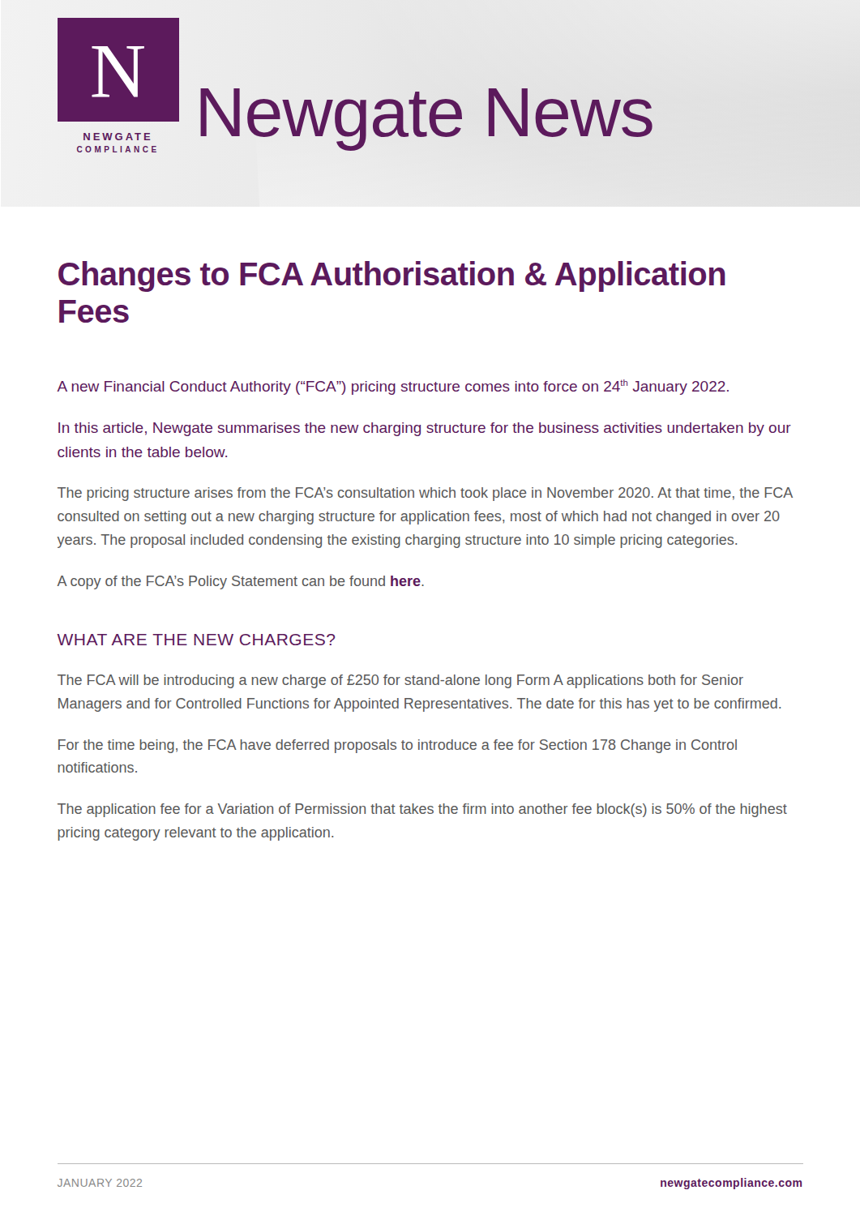N
NEWGATECOMPLIANCE
Newgate News
Changes to FCA Authorisation & Application Fees
A new Financial Conduct Authority (“FCA”) pricing structure comes into force on 24th January 2022.
In this article, Newgate summarises the new charging structure for the business activities undertaken by our clients in the table below.
The pricing structure arises from the FCA’s consultation which took place in November 2020. At that time, the FCA consulted on setting out a new charging structure for application fees, most of which had not changed in over 20 years. The proposal included condensing the existing charging structure into 10 simple pricing categories.
A copy of the FCA’s Policy Statement can be found here.
What are the new charges?
The FCA will be introducing a new charge of £250 for stand-alone long Form A applications both for Senior Managers and for Controlled Functions for Appointed Representatives. The date for this has yet to be confirmed.
For the time being, the FCA have deferred proposals to introduce a fee for Section 178 Change in Control notifications.
The application fee for a Variation of Permission that takes the firm into another fee block(s) is 50% of the highest pricing category relevant to the application.
January 2022 newgatecompliance.com